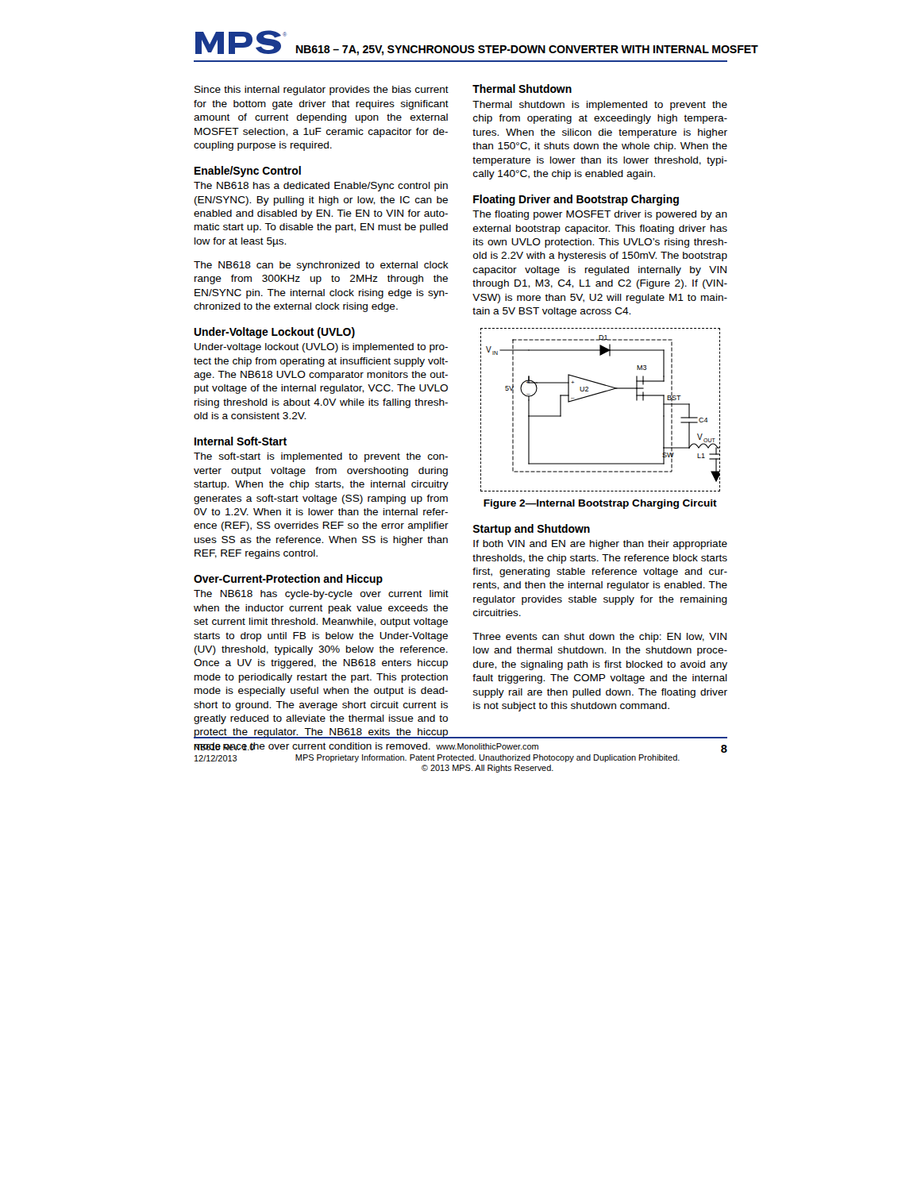®
NB618 – 7A, 25V, SYNCHRONOUS STEP-DOWN CONVERTER WITH INTERNAL MOSFET
Since this internal regulator provides the bias current for the bottom gate driver that requires significant amount of current depending upon the external MOSFET selection, a 1uF ceramic capacitor for decoupling purpose is required.
Enable/Sync Control
The NB618 has a dedicated Enable/Sync control pin (EN/SYNC). By pulling it high or low, the IC can be enabled and disabled by EN. Tie EN to VIN for automatic start up. To disable the part, EN must be pulled low for at least 5µs.
The NB618 can be synchronized to external clock range from 300KHz up to 2MHz through the EN/SYNC pin. The internal clock rising edge is synchronized to the external clock rising edge.
Under-Voltage Lockout (UVLO)
Under-voltage lockout (UVLO) is implemented to protect the chip from operating at insufficient supply voltage. The NB618 UVLO comparator monitors the output voltage of the internal regulator, VCC. The UVLO rising threshold is about 4.0V while its falling threshold is a consistent 3.2V.
Internal Soft-Start
The soft-start is implemented to prevent the converter output voltage from overshooting during startup. When the chip starts, the internal circuitry generates a soft-start voltage (SS) ramping up from 0V to 1.2V. When it is lower than the internal reference (REF), SS overrides REF so the error amplifier uses SS as the reference. When SS is higher than REF, REF regains control.
Over-Current-Protection and Hiccup
The NB618 has cycle-by-cycle over current limit when the inductor current peak value exceeds the set current limit threshold. Meanwhile, output voltage starts to drop until FB is below the Under-Voltage (UV) threshold, typically 30% below the reference. Once a UV is triggered, the NB618 enters hiccup mode to periodically restart the part. This protection mode is especially useful when the output is dead-short to ground. The average short circuit current is greatly reduced to alleviate the thermal issue and to protect the regulator. The NB618 exits the hiccup mode once the over current condition is removed.
Thermal Shutdown
Thermal shutdown is implemented to prevent the chip from operating at exceedingly high temperatures. When the silicon die temperature is higher than 150°C, it shuts down the whole chip. When the temperature is lower than its lower threshold, typically 140°C, the chip is enabled again.
Floating Driver and Bootstrap Charging
The floating power MOSFET driver is powered by an external bootstrap capacitor. This floating driver has its own UVLO protection. This UVLO’s rising threshold is 2.2V with a hysteresis of 150mV. The bootstrap capacitor voltage is regulated internally by VIN through D1, M3, C4, L1 and C2 (Figure 2). If (VIN-VSW) is more than 5V, U2 will regulate M1 to maintain a 5V BST voltage across C4.
V IN D1 M3 BST C4 SW L1 V OUT C2 + – 5V U2 + –
Figure 2—Internal Bootstrap Charging Circuit
Startup and Shutdown
If both VIN and EN are higher than their appropriate thresholds, the chip starts. The reference block starts first, generating stable reference voltage and currents, and then the internal regulator is enabled. The regulator provides stable supply for the remaining circuitries.
Three events can shut down the chip: EN low, VIN low and thermal shutdown. In the shutdown procedure, the signaling path is first blocked to avoid any fault triggering. The COMP voltage and the internal supply rail are then pulled down. The floating driver is not subject to this shutdown command.
NB618 Rev. 1.0
12/12/2013
www.MonolithicPower.com
MPS Proprietary Information. Patent Protected. Unauthorized Photocopy and Duplication Prohibited.
© 2013 MPS. All Rights Reserved.
8